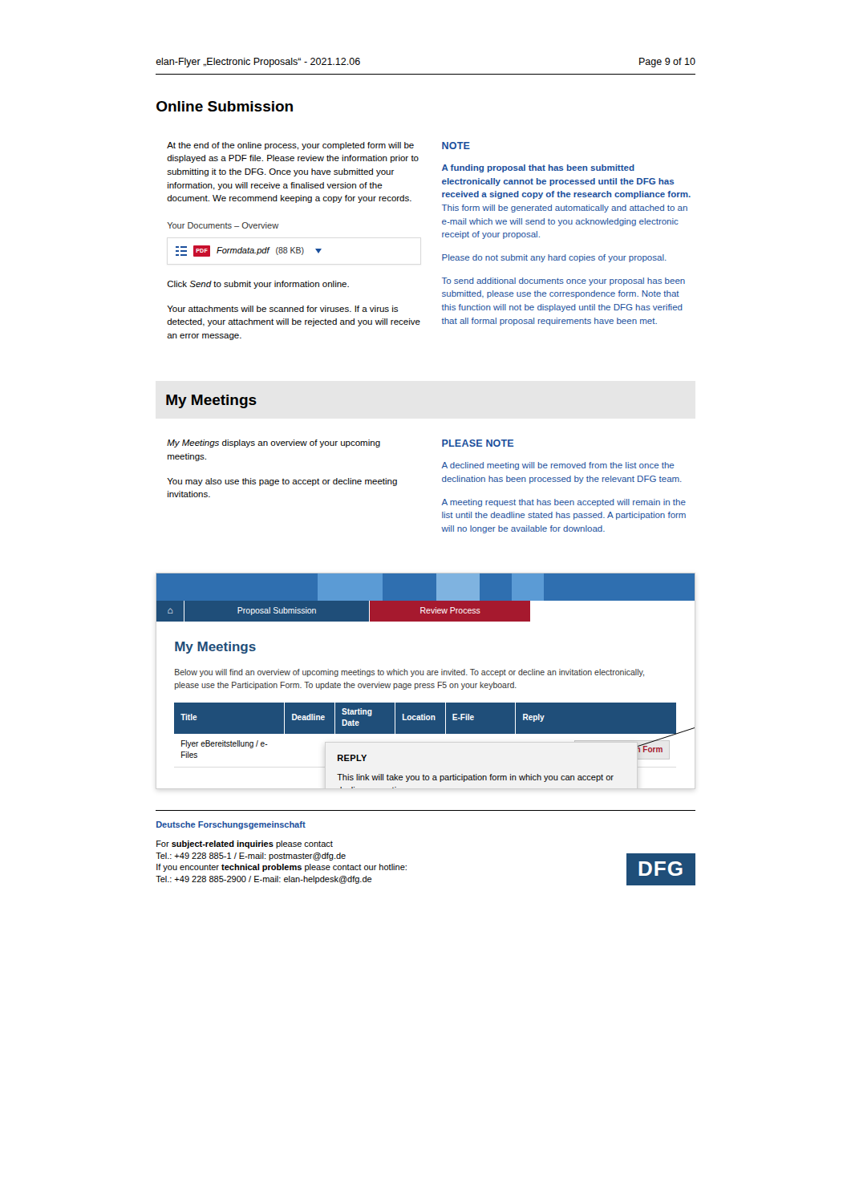elan-Flyer „Electronic Proposals“ - 2021.12.06
Page 9 of 10
Online Submission
At the end of the online process, your completed form will be displayed as a PDF file. Please review the information prior to submitting it to the DFG. Once you have submitted your information, you will receive a finalised version of the document. We recommend keeping a copy for your records.
Your Documents – Overview
PDF Formdata.pdf (88 KB)
Click Send to submit your information online.
Your attachments will be scanned for viruses. If a virus is detected, your attachment will be rejected and you will receive an error message.
NOTE
A funding proposal that has been submitted electronically cannot be processed until the DFG has received a signed copy of the research compliance form. This form will be generated automatically and attached to an e-mail which we will send to you acknowledging electronic receipt of your proposal.
Please do not submit any hard copies of your proposal.
To send additional documents once your proposal has been submitted, please use the correspondence form. Note that this function will not be displayed until the DFG has verified that all formal proposal requirements have been met.
My Meetings
My Meetings displays an overview of your upcoming meetings.
You may also use this page to accept or decline meeting invitations.
PLEASE NOTE
A declined meeting will be removed from the list once the declination has been processed by the relevant DFG team.
A meeting request that has been accepted will remain in the list until the deadline stated has passed. A participation form will no longer be available for download.
⌂
Proposal Submission
Review Process
My Meetings
Below you will find an overview of upcoming meetings to which you are invited. To accept or decline an invitation electronically, please use the Participation Form. To update the overview page press F5 on your keyboard.
| Title | Deadline | Starting Date | Location | E-File | Reply |
| --- | --- | --- | --- | --- | --- |
| Flyer eBereitstellung / e-Files | | | | | → Participation Form |
REPLY
This link will take you to a participation form in which you can accept or decline a meeting.
Deutsche Forschungsgemeinschaft
For subject-related inquiries please contact
Tel.: +49 228 885-1 / E-mail: postmaster@dfg.de
If you encounter technical problems please contact our hotline:
Tel.: +49 228 885-2900 / E-mail: elan-helpdesk@dfg.de
DFG